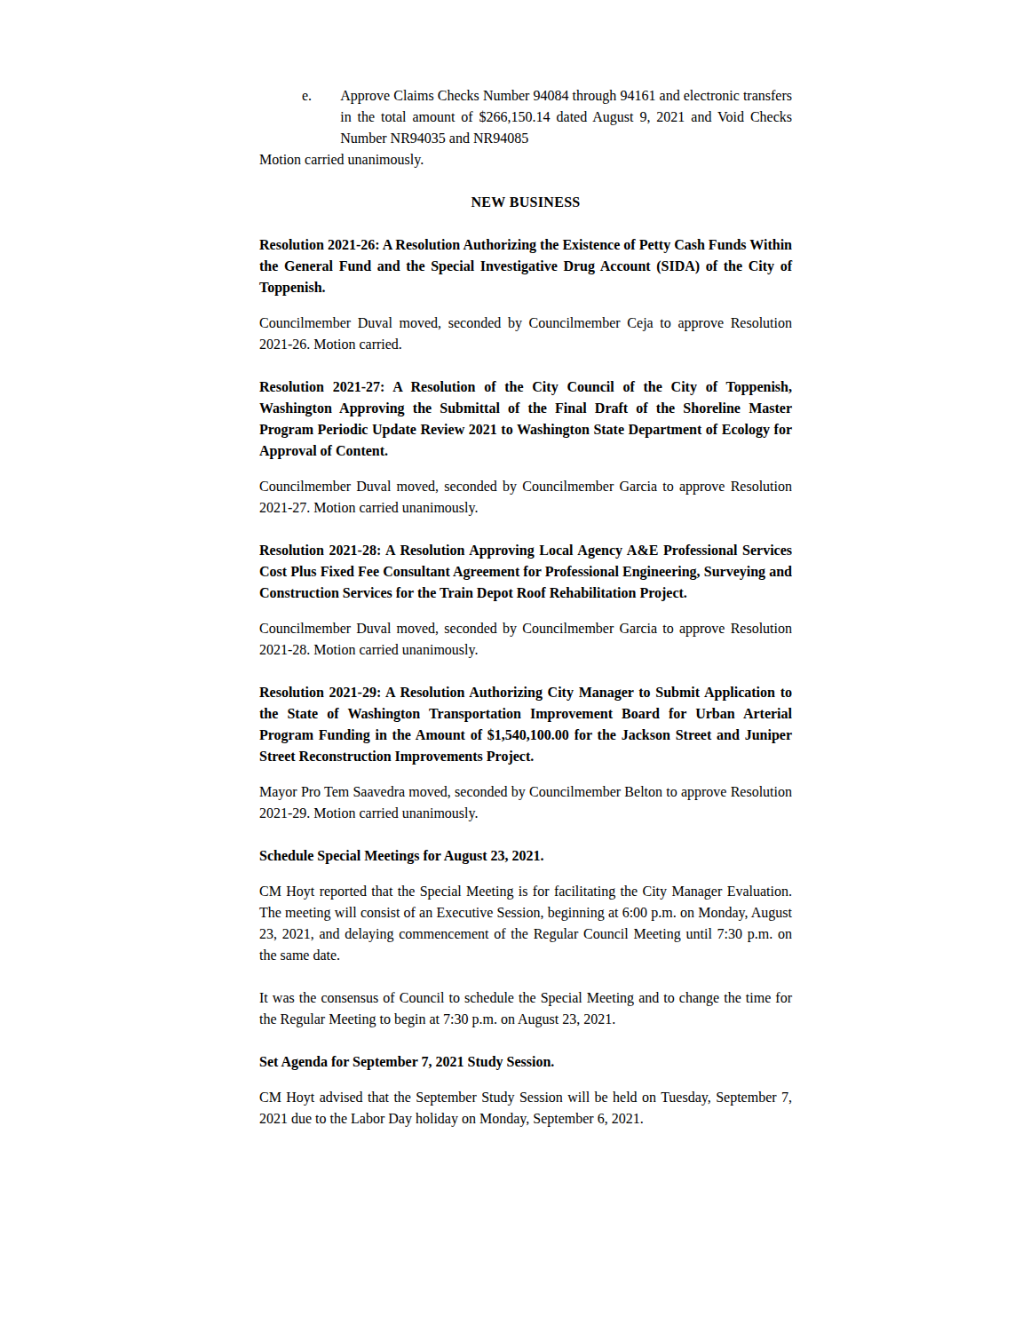e.
Approve Claims Checks Number 94084 through 94161 and electronic transfers in the total amount of $266,150.14 dated August 9, 2021 and Void Checks Number NR94035 and NR94085
Motion carried unanimously.
NEW BUSINESS
Resolution 2021-26: A Resolution Authorizing the Existence of Petty Cash Funds Within the General Fund and the Special Investigative Drug Account (SIDA) of the City of Toppenish.
Councilmember Duval moved, seconded by Councilmember Ceja to approve Resolution 2021-26. Motion carried.
Resolution 2021-27: A Resolution of the City Council of the City of Toppenish, Washington Approving the Submittal of the Final Draft of the Shoreline Master Program Periodic Update Review 2021 to Washington State Department of Ecology for Approval of Content.
Councilmember Duval moved, seconded by Councilmember Garcia to approve Resolution 2021-27. Motion carried unanimously.
Resolution 2021-28: A Resolution Approving Local Agency A&E Professional Services Cost Plus Fixed Fee Consultant Agreement for Professional Engineering, Surveying and Construction Services for the Train Depot Roof Rehabilitation Project.
Councilmember Duval moved, seconded by Councilmember Garcia to approve Resolution 2021-28. Motion carried unanimously.
Resolution 2021-29: A Resolution Authorizing City Manager to Submit Application to the State of Washington Transportation Improvement Board for Urban Arterial Program Funding in the Amount of $1,540,100.00 for the Jackson Street and Juniper Street Reconstruction Improvements Project.
Mayor Pro Tem Saavedra moved, seconded by Councilmember Belton to approve Resolution 2021-29. Motion carried unanimously.
Schedule Special Meetings for August 23, 2021.
CM Hoyt reported that the Special Meeting is for facilitating the City Manager Evaluation. The meeting will consist of an Executive Session, beginning at 6:00 p.m. on Monday, August 23, 2021, and delaying commencement of the Regular Council Meeting until 7:30 p.m. on the same date.
It was the consensus of Council to schedule the Special Meeting and to change the time for the Regular Meeting to begin at 7:30 p.m. on August 23, 2021.
Set Agenda for September 7, 2021 Study Session.
CM Hoyt advised that the September Study Session will be held on Tuesday, September 7, 2021 due to the Labor Day holiday on Monday, September 6, 2021.